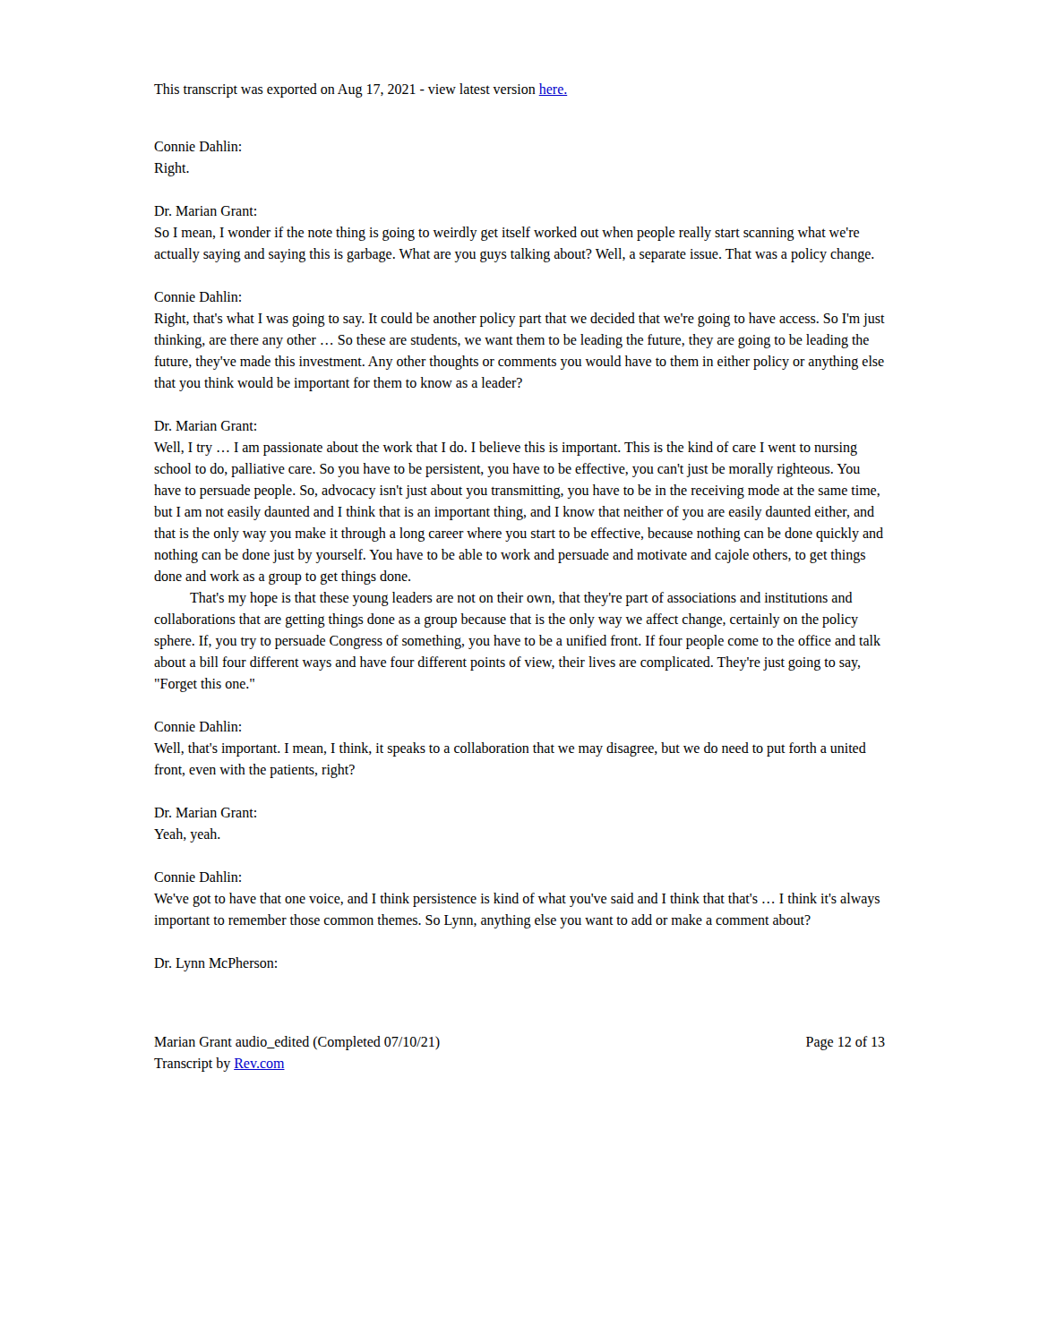This transcript was exported on Aug 17, 2021 - view latest version here.
Connie Dahlin:
Right.
Dr. Marian Grant:
So I mean, I wonder if the note thing is going to weirdly get itself worked out when people really start scanning what we're actually saying and saying this is garbage. What are you guys talking about? Well, a separate issue. That was a policy change.
Connie Dahlin:
Right, that's what I was going to say. It could be another policy part that we decided that we're going to have access. So I'm just thinking, are there any other … So these are students, we want them to be leading the future, they are going to be leading the future, they've made this investment. Any other thoughts or comments you would have to them in either policy or anything else that you think would be important for them to know as a leader?
Dr. Marian Grant:
Well, I try … I am passionate about the work that I do. I believe this is important. This is the kind of care I went to nursing school to do, palliative care. So you have to be persistent, you have to be effective, you can't just be morally righteous. You have to persuade people. So, advocacy isn't just about you transmitting, you have to be in the receiving mode at the same time, but I am not easily daunted and I think that is an important thing, and I know that neither of you are easily daunted either, and that is the only way you make it through a long career where you start to be effective, because nothing can be done quickly and nothing can be done just by yourself. You have to be able to work and persuade and motivate and cajole others, to get things done and work as a group to get things done.
That's my hope is that these young leaders are not on their own, that they're part of associations and institutions and collaborations that are getting things done as a group because that is the only way we affect change, certainly on the policy sphere. If, you try to persuade Congress of something, you have to be a unified front. If four people come to the office and talk about a bill four different ways and have four different points of view, their lives are complicated. They're just going to say, "Forget this one."
Connie Dahlin:
Well, that's important. I mean, I think, it speaks to a collaboration that we may disagree, but we do need to put forth a united front, even with the patients, right?
Dr. Marian Grant:
Yeah, yeah.
Connie Dahlin:
We've got to have that one voice, and I think persistence is kind of what you've said and I think that that's … I think it's always important to remember those common themes. So Lynn, anything else you want to add or make a comment about?
Dr. Lynn McPherson:
Marian Grant audio_edited (Completed 07/10/21)
Transcript by Rev.com
Page 12 of 13